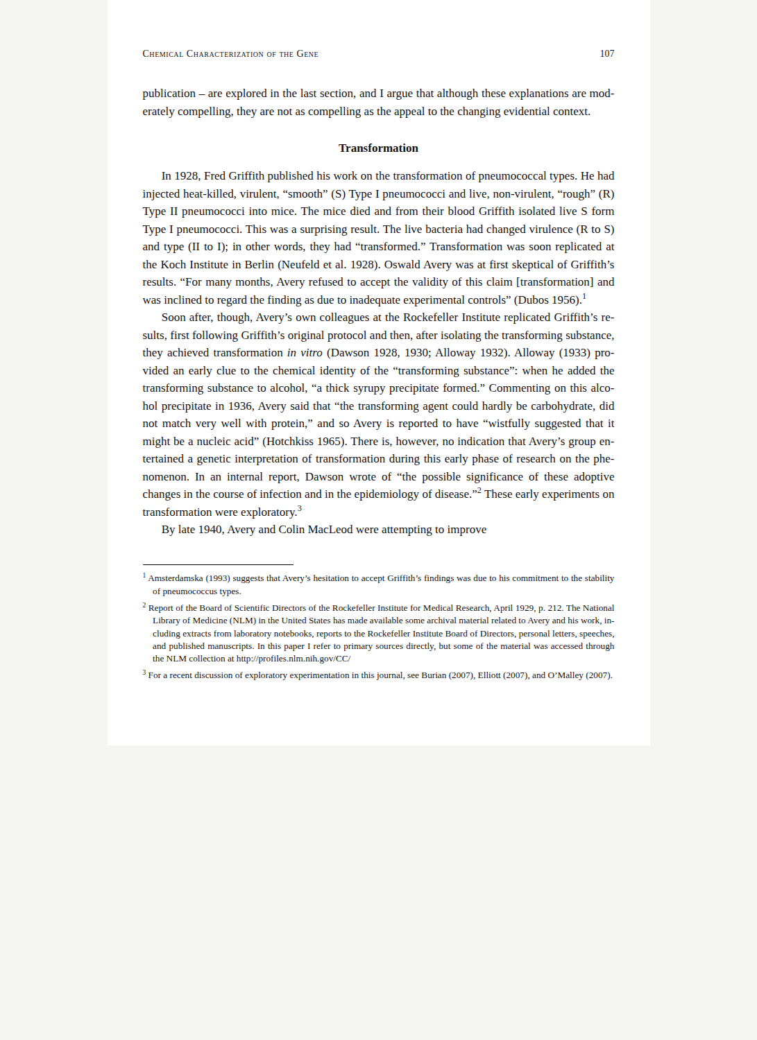Chemical Characterization of the Gene 107
publication – are explored in the last section, and I argue that although these explanations are moderately compelling, they are not as compelling as the appeal to the changing evidential context.
Transformation
In 1928, Fred Griffith published his work on the transformation of pneumococcal types. He had injected heat-killed, virulent, “smooth” (S) Type I pneumococci and live, non-virulent, “rough” (R) Type II pneumococci into mice. The mice died and from their blood Griffith isolated live S form Type I pneumococci. This was a surprising result. The live bacteria had changed virulence (R to S) and type (II to I); in other words, they had “transformed.” Transformation was soon replicated at the Koch Institute in Berlin (Neufeld et al. 1928). Oswald Avery was at first skeptical of Griffith’s results. “For many months, Avery refused to accept the validity of this claim [transformation] and was inclined to regard the finding as due to inadequate experimental controls” (Dubos 1956).1
Soon after, though, Avery’s own colleagues at the Rockefeller Institute replicated Griffith’s results, first following Griffith’s original protocol and then, after isolating the transforming substance, they achieved transformation in vitro (Dawson 1928, 1930; Alloway 1932). Alloway (1933) provided an early clue to the chemical identity of the “transforming substance”: when he added the transforming substance to alcohol, “a thick syrupy precipitate formed.” Commenting on this alcohol precipitate in 1936, Avery said that “the transforming agent could hardly be carbohydrate, did not match very well with protein,” and so Avery is reported to have “wistfully suggested that it might be a nucleic acid” (Hotchkiss 1965). There is, however, no indication that Avery’s group entertained a genetic interpretation of transformation during this early phase of research on the phenomenon. In an internal report, Dawson wrote of “the possible significance of these adoptive changes in the course of infection and in the epidemiology of disease.”2 These early experiments on transformation were exploratory.3
By late 1940, Avery and Colin MacLeod were attempting to improve
1 Amsterdamska (1993) suggests that Avery’s hesitation to accept Griffith’s findings was due to his commitment to the stability of pneumococcus types.
2 Report of the Board of Scientific Directors of the Rockefeller Institute for Medical Research, April 1929, p. 212. The National Library of Medicine (NLM) in the United States has made available some archival material related to Avery and his work, including extracts from laboratory notebooks, reports to the Rockefeller Institute Board of Directors, personal letters, speeches, and published manuscripts. In this paper I refer to primary sources directly, but some of the material was accessed through the NLM collection at http://profiles.nlm.nih.gov/CC/
3 For a recent discussion of exploratory experimentation in this journal, see Burian (2007), Elliott (2007), and O’Malley (2007).